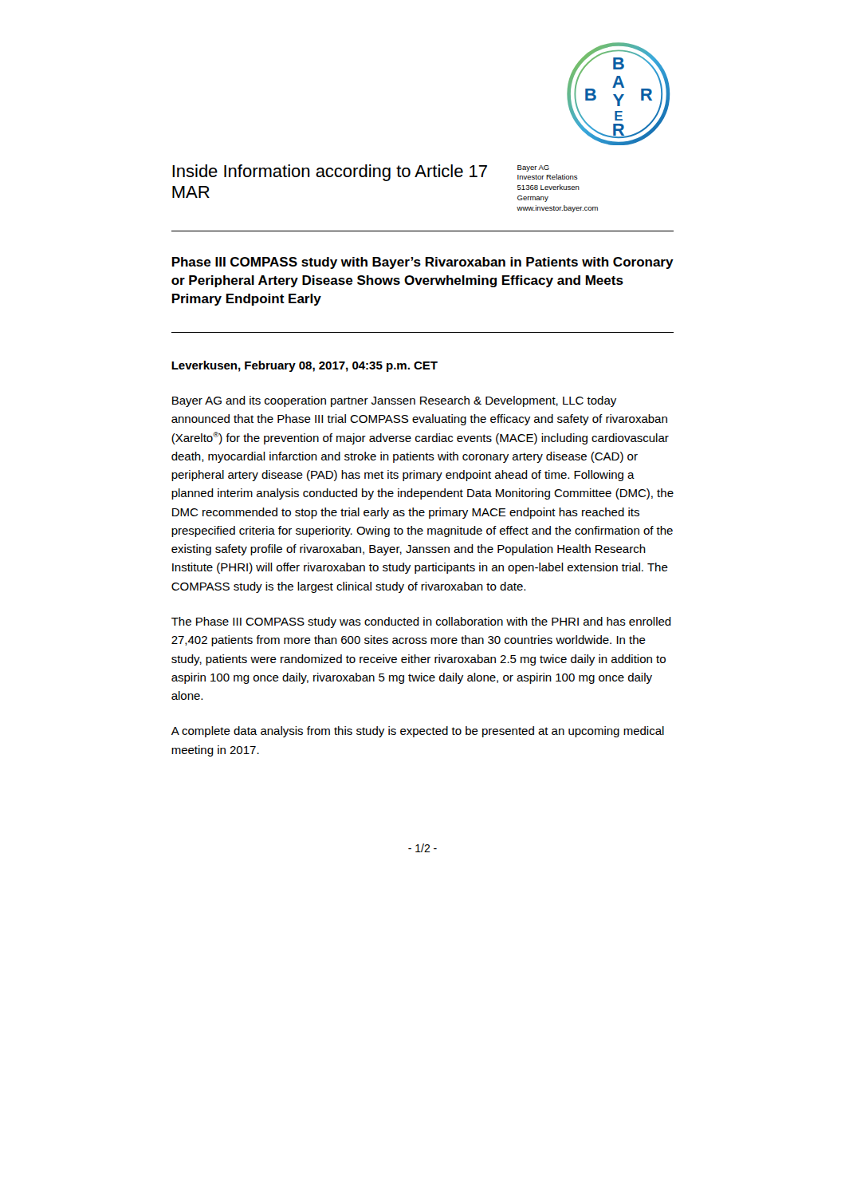Inside Information according to Article 17 MAR
B A Y E R B R
Bayer AG
Investor Relations
51368 Leverkusen
Germany
www.investor.bayer.com
Phase III COMPASS study with Bayer’s Rivaroxaban in Patients with Coronary or Peripheral Artery Disease Shows Overwhelming Efficacy and Meets Primary Endpoint Early
Leverkusen, February 08, 2017, 04:35 p.m. CET
Bayer AG and its cooperation partner Janssen Research & Development, LLC today announced that the Phase III trial COMPASS evaluating the efficacy and safety of rivaroxaban (Xarelto®) for the prevention of major adverse cardiac events (MACE) including cardiovascular death, myocardial infarction and stroke in patients with coronary artery disease (CAD) or peripheral artery disease (PAD) has met its primary endpoint ahead of time. Following a planned interim analysis conducted by the independent Data Monitoring Committee (DMC), the DMC recommended to stop the trial early as the primary MACE endpoint has reached its prespecified criteria for superiority. Owing to the magnitude of effect and the confirmation of the existing safety profile of rivaroxaban, Bayer, Janssen and the Population Health Research Institute (PHRI) will offer rivaroxaban to study participants in an open-label extension trial. The COMPASS study is the largest clinical study of rivaroxaban to date.
The Phase III COMPASS study was conducted in collaboration with the PHRI and has enrolled 27,402 patients from more than 600 sites across more than 30 countries worldwide. In the study, patients were randomized to receive either rivaroxaban 2.5 mg twice daily in addition to aspirin 100 mg once daily, rivaroxaban 5 mg twice daily alone, or aspirin 100 mg once daily alone.
A complete data analysis from this study is expected to be presented at an upcoming medical meeting in 2017.
- 1/2 -